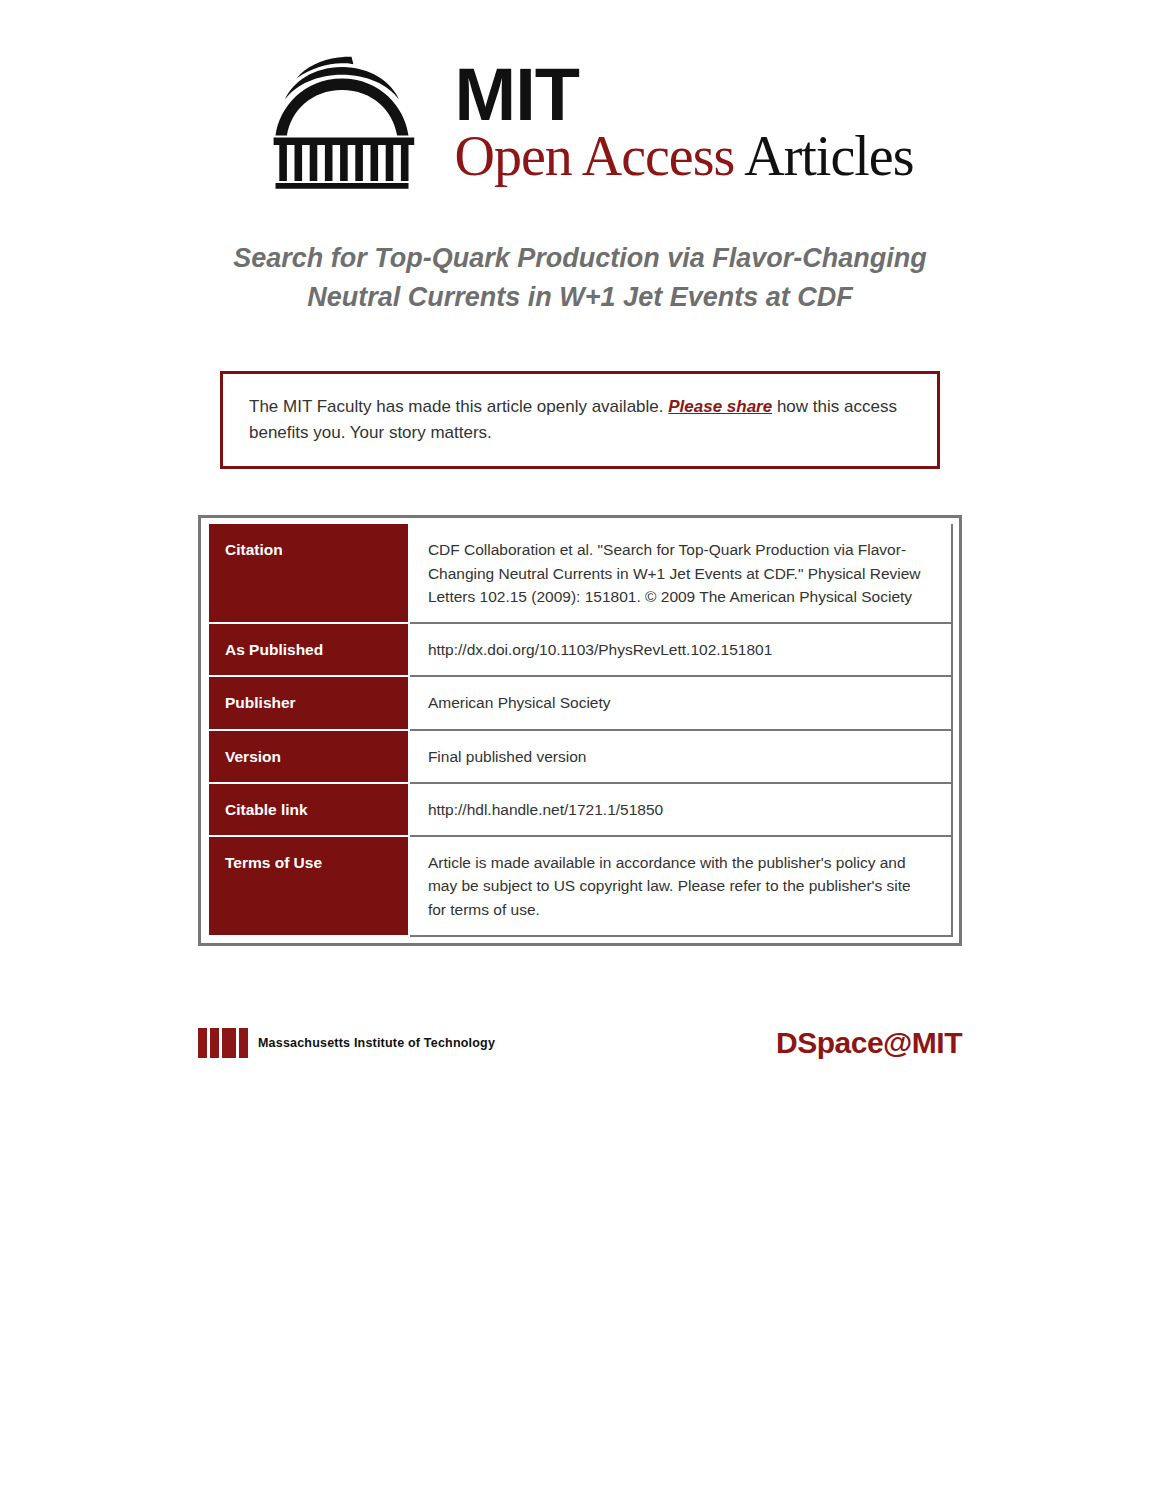MIT
Open Access Articles
Search for Top-Quark Production via Flavor-Changing Neutral Currents in W+1 Jet Events at CDF
The MIT Faculty has made this article openly available. Please share how this access benefits you. Your story matters.
| Citation | CDF Collaboration et al. "Search for Top-Quark Production via Flavor-Changing Neutral Currents in W+1 Jet Events at CDF." Physical Review Letters 102.15 (2009): 151801. © 2009 The American Physical Society |
| As Published | http://dx.doi.org/10.1103/PhysRevLett.102.151801 |
| Publisher | American Physical Society |
| Version | Final published version |
| Citable link | http://hdl.handle.net/1721.1/51850 |
| Terms of Use | Article is made available in accordance with the publisher's policy and may be subject to US copyright law. Please refer to the publisher's site for terms of use. |
Massachusetts Institute of Technology
DSpace@MIT